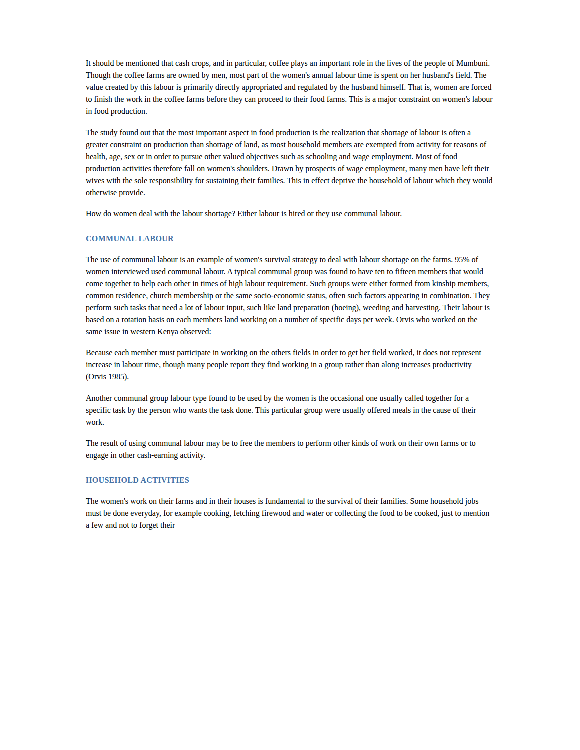It should be mentioned that cash crops, and in particular, coffee plays an important role in the lives of the people of Mumbuni. Though the coffee farms are owned by men, most part of the women's annual labour time is spent on her husband's field. The value created by this labour is primarily directly appropriated and regulated by the husband himself. That is, women are forced to finish the work in the coffee farms before they can proceed to their food farms. This is a major constraint on women's labour in food production.
The study found out that the most important aspect in food production is the realization that shortage of labour is often a greater constraint on production than shortage of land, as most household members are exempted from activity for reasons of health, age, sex or in order to pursue other valued objectives such as schooling and wage employment. Most of food production activities therefore fall on women's shoulders. Drawn by prospects of wage employment, many men have left their wives with the sole responsibility for sustaining their families. This in effect deprive the household of labour which they would otherwise provide.
How do women deal with the labour shortage? Either labour is hired or they use communal labour.
COMMUNAL LABOUR
The use of communal labour is an example of women's survival strategy to deal with labour shortage on the farms. 95% of women interviewed used communal labour. A typical communal group was found to have ten to fifteen members that would come together to help each other in times of high labour requirement. Such groups were either formed from kinship members, common residence, church membership or the same socio-economic status, often such factors appearing in combination. They perform such tasks that need a lot of labour input, such like land preparation (hoeing), weeding and harvesting. Their labour is based on a rotation basis on each members land working on a number of specific days per week. Orvis who worked on the same issue in western Kenya observed:
Because each member must participate in working on the others fields in order to get her field worked, it does not represent increase in labour time, though many people report they find working in a group rather than along increases productivity (Orvis 1985).
Another communal group labour type found to be used by the women is the occasional one usually called together for a specific task by the person who wants the task done. This particular group were usually offered meals in the cause of their work.
The result of using communal labour may be to free the members to perform other kinds of work on their own farms or to engage in other cash-earning activity.
HOUSEHOLD ACTIVITIES
The women's work on their farms and in their houses is fundamental to the survival of their families. Some household jobs must be done everyday, for example cooking, fetching firewood and water or collecting the food to be cooked, just to mention a few and not to forget their